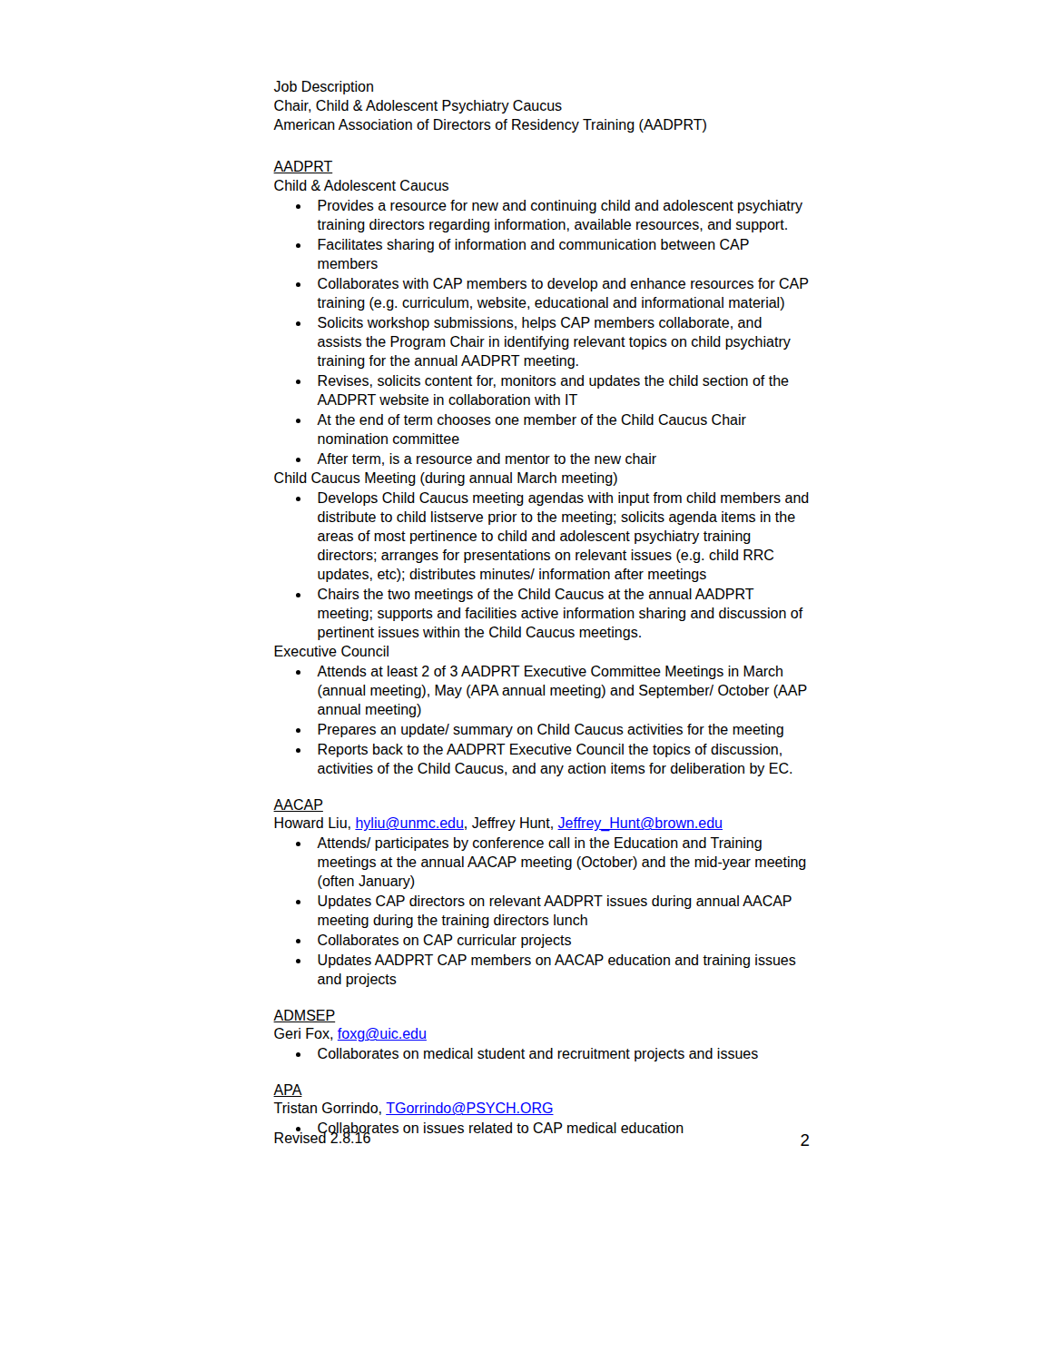Job Description
Chair, Child & Adolescent Psychiatry Caucus
American Association of Directors of Residency Training (AADPRT)
AADPRT
Child & Adolescent Caucus
Provides a resource for new and continuing child and adolescent psychiatry training directors regarding information, available resources, and support.
Facilitates sharing of information and communication between CAP members
Collaborates with CAP members to develop and enhance resources for CAP training (e.g. curriculum, website, educational and informational material)
Solicits workshop submissions, helps CAP members collaborate, and assists the Program Chair in identifying relevant topics on child psychiatry training for the annual AADPRT meeting.
Revises, solicits content for, monitors and updates the child section of the AADPRT website in collaboration with IT
At the end of term chooses one member of the Child Caucus Chair nomination committee
After term, is a resource and mentor to the new chair
Child Caucus Meeting (during annual March meeting)
Develops Child Caucus meeting agendas with input from child members and distribute to child listserve prior to the meeting; solicits agenda items in the areas of most pertinence to child and adolescent psychiatry training directors; arranges for presentations on relevant issues (e.g. child RRC updates, etc); distributes minutes/ information after meetings
Chairs the two meetings of the Child Caucus at the annual AADPRT meeting; supports and facilities active information sharing and discussion of pertinent issues within the Child Caucus meetings.
Executive Council
Attends at least 2 of 3 AADPRT Executive Committee Meetings in March (annual meeting), May (APA annual meeting) and September/ October (AAP annual meeting)
Prepares an update/ summary on Child Caucus activities for the meeting
Reports back to the AADPRT Executive Council the topics of discussion, activities of the Child Caucus, and any action items for deliberation by EC.
AACAP
Howard Liu, hyliu@unmc.edu, Jeffrey Hunt, Jeffrey_Hunt@brown.edu
Attends/ participates by conference call in the Education and Training meetings at the annual AACAP meeting (October) and the mid-year meeting (often January)
Updates CAP directors on relevant AADPRT issues during annual AACAP meeting during the training directors lunch
Collaborates on CAP curricular projects
Updates AADPRT CAP members on AACAP education and training issues and projects
ADMSEP
Geri Fox, foxg@uic.edu
Collaborates on medical student and recruitment projects and issues
APA
Tristan Gorrindo, TGorrindo@PSYCH.ORG
Collaborates on issues related to CAP medical education
Revised 2.8.16 2